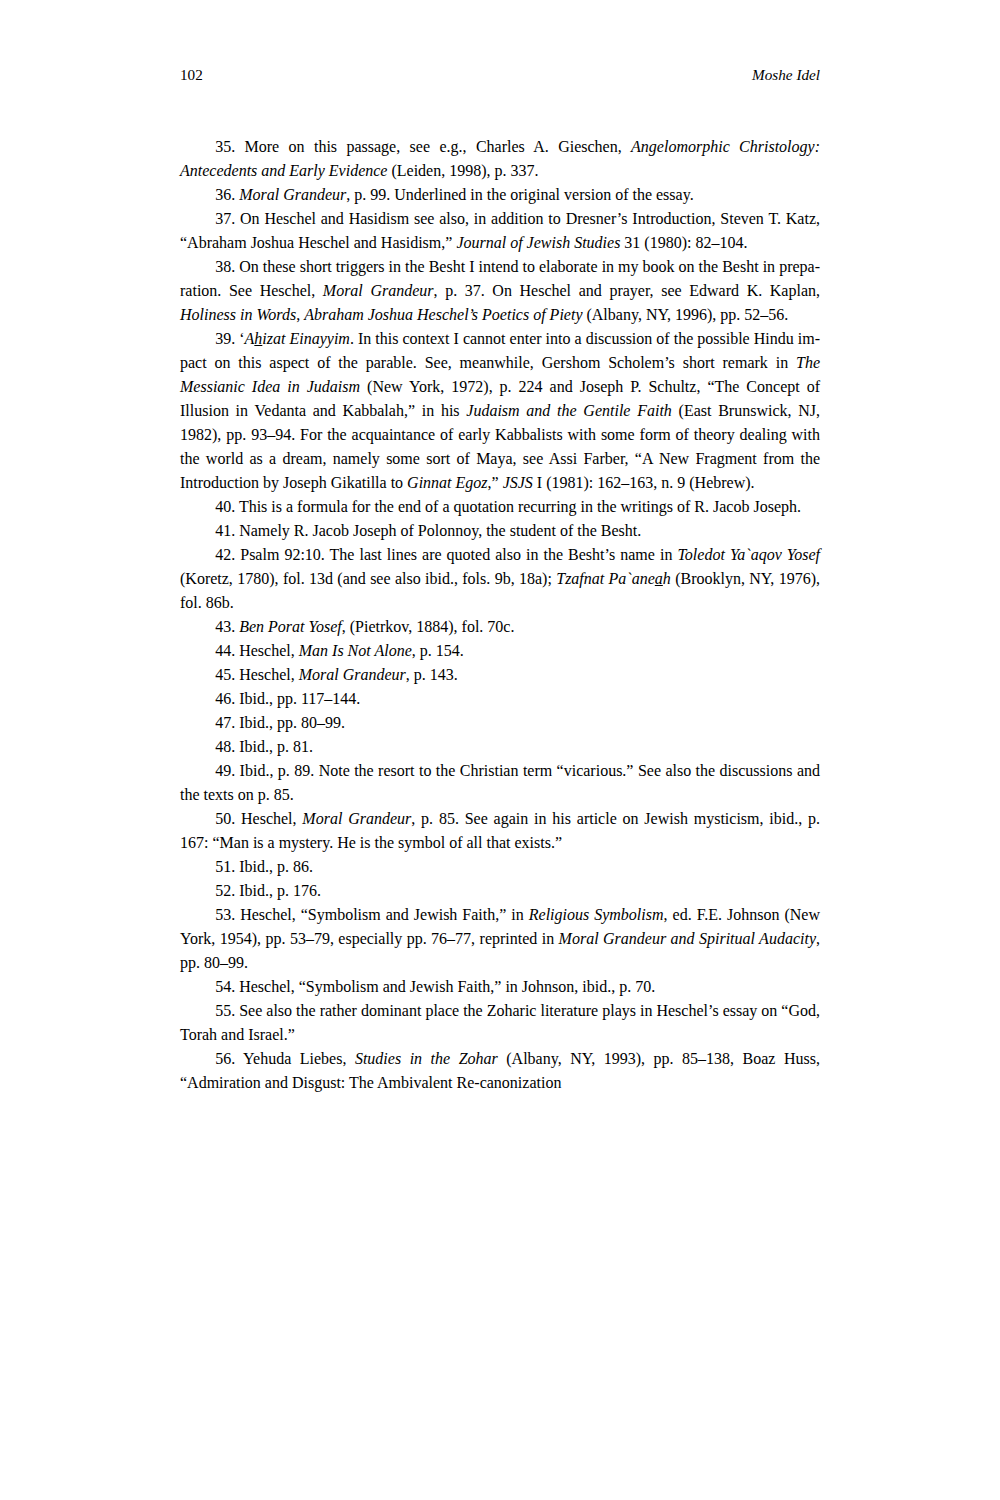102 Moshe Idel
35. More on this passage, see e.g., Charles A. Gieschen, Angelomorphic Christology: Antecedents and Early Evidence (Leiden, 1998), p. 337.
36. Moral Grandeur, p. 99. Underlined in the original version of the essay.
37. On Heschel and Hasidism see also, in addition to Dresner’s Introduction, Steven T. Katz, “Abraham Joshua Heschel and Hasidism,” Journal of Jewish Studies 31 (1980): 82–104.
38. On these short triggers in the Besht I intend to elaborate in my book on the Besht in preparation. See Heschel, Moral Grandeur, p. 37. On Heschel and prayer, see Edward K. Kaplan, Holiness in Words, Abraham Joshua Heschel’s Poetics of Piety (Albany, NY, 1996), pp. 52–56.
39. ‘Ahizat Einayyim. In this context I cannot enter into a discussion of the possible Hindu impact on this aspect of the parable. See, meanwhile, Gershom Scholem’s short remark in The Messianic Idea in Judaism (New York, 1972), p. 224 and Joseph P. Schultz, “The Concept of Illusion in Vedanta and Kabbalah,” in his Judaism and the Gentile Faith (East Brunswick, NJ, 1982), pp. 93–94. For the acquaintance of early Kabbalists with some form of theory dealing with the world as a dream, namely some sort of Maya, see Assi Farber, “A New Fragment from the Introduction by Joseph Gikatilla to Ginnat Egoz,” JSJS I (1981): 162–163, n. 9 (Hebrew).
40. This is a formula for the end of a quotation recurring in the writings of R. Jacob Joseph.
41. Namely R. Jacob Joseph of Polonnoy, the student of the Besht.
42. Psalm 92:10. The last lines are quoted also in the Besht’s name in Toledot Ya`aqov Yosef (Koretz, 1780), fol. 13d (and see also ibid., fols. 9b, 18a); Tzafnat Pa`aneah (Brooklyn, NY, 1976), fol. 86b.
43. Ben Porat Yosef, (Pietrkov, 1884), fol. 70c.
44. Heschel, Man Is Not Alone, p. 154.
45. Heschel, Moral Grandeur, p. 143.
46. Ibid., pp. 117–144.
47. Ibid., pp. 80–99.
48. Ibid., p. 81.
49. Ibid., p. 89. Note the resort to the Christian term “vicarious.” See also the discussions and the texts on p. 85.
50. Heschel, Moral Grandeur, p. 85. See again in his article on Jewish mysticism, ibid., p. 167: “Man is a mystery. He is the symbol of all that exists.”
51. Ibid., p. 86.
52. Ibid., p. 176.
53. Heschel, “Symbolism and Jewish Faith,” in Religious Symbolism, ed. F.E. Johnson (New York, 1954), pp. 53–79, especially pp. 76–77, reprinted in Moral Grandeur and Spiritual Audacity, pp. 80–99.
54. Heschel, “Symbolism and Jewish Faith,” in Johnson, ibid., p. 70.
55. See also the rather dominant place the Zoharic literature plays in Heschel’s essay on “God, Torah and Israel.”
56. Yehuda Liebes, Studies in the Zohar (Albany, NY, 1993), pp. 85–138, Boaz Huss, “Admiration and Disgust: The Ambivalent Re-canonization